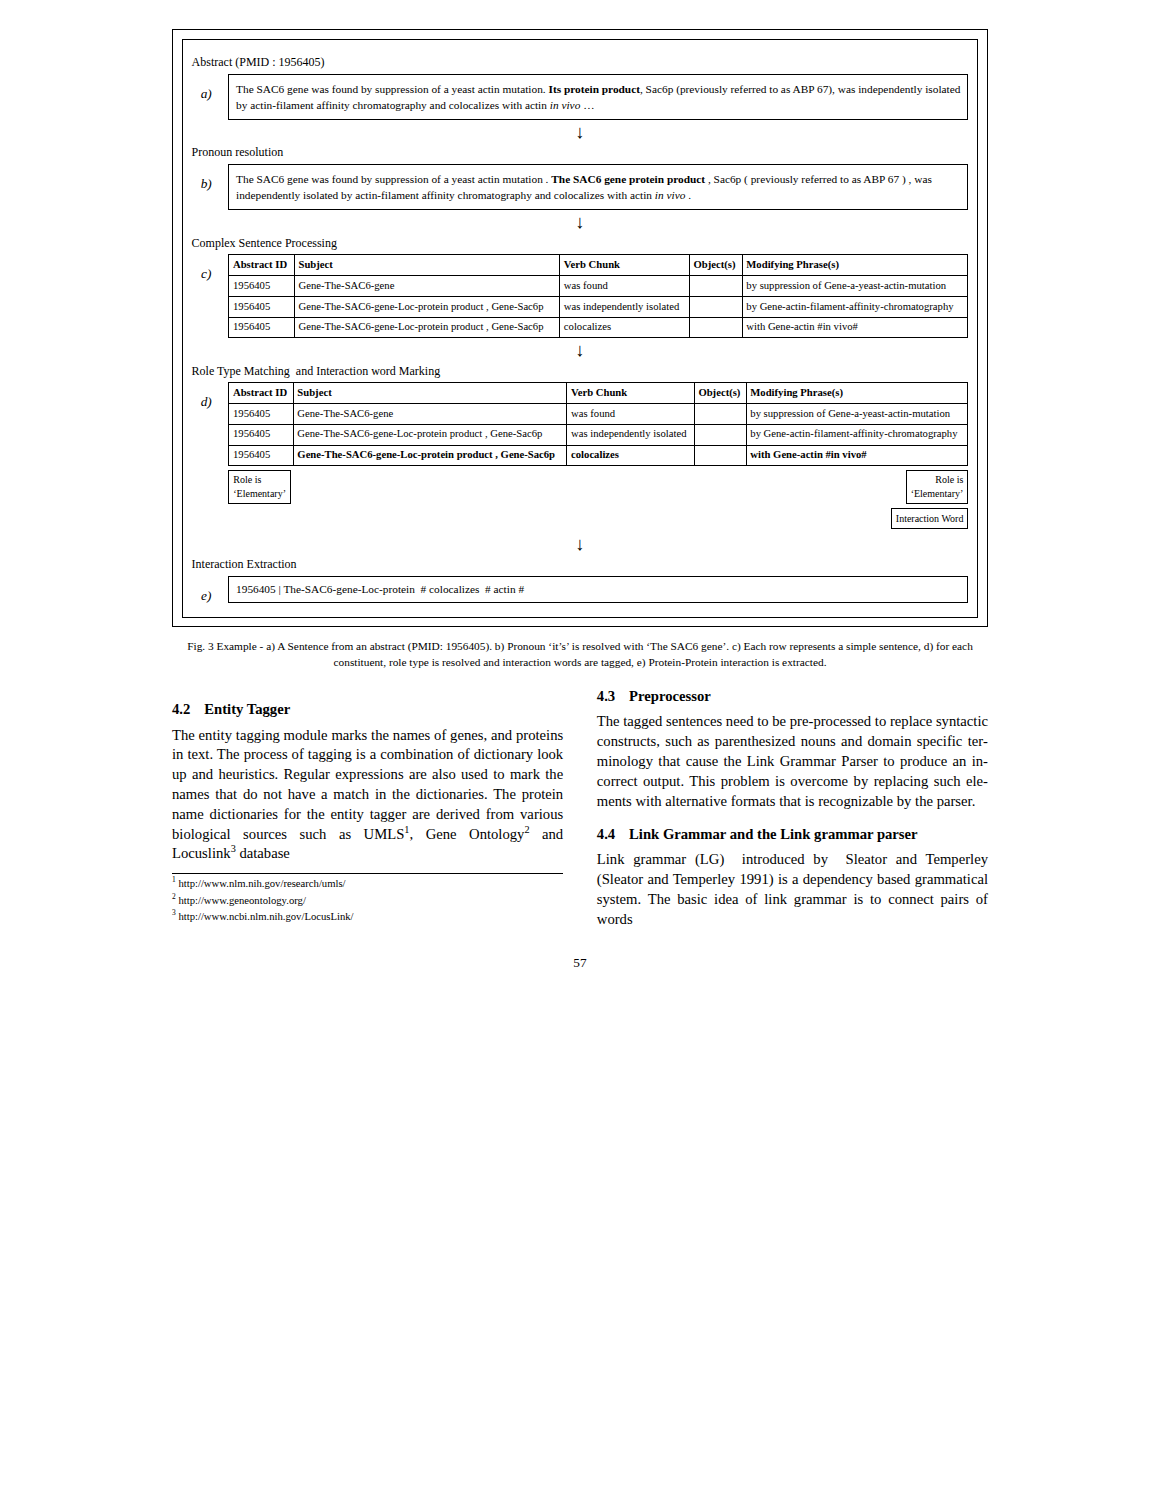Abstract (PMID : 1956405)
a)
The SAC6 gene was found by suppression of a yeast actin mutation. Its protein product, Sac6p (previously referred to as ABP 67), was independently isolated by actin-filament affinity chromatography and colocalizes with actin in vivo …
↓
Pronoun resolution
b)
The SAC6 gene was found by suppression of a yeast actin mutation . The SAC6 gene protein product , Sac6p ( previously referred to as ABP 67 ) , was independently isolated by actin-filament affinity chromatography and colocalizes with actin in vivo .
↓
Complex Sentence Processing
c)
| Abstract ID | Subject | Verb Chunk | Object(s) | Modifying Phrase(s) |
| --- | --- | --- | --- | --- |
| 1956405 | Gene-The-SAC6-gene | was found | | by suppression of Gene-a-yeast-actin-mutation |
| 1956405 | Gene-The-SAC6-gene-Loc-protein product , Gene-Sac6p | was independently isolated | | by Gene-actin-filament-affinity-chromatography |
| 1956405 | Gene-The-SAC6-gene-Loc-protein product , Gene-Sac6p | colocalizes | | with Gene-actin #in vivo# |
↓
Role Type Matching and Interaction word Marking
d)
| Abstract ID | Subject | Verb Chunk | Object(s) | Modifying Phrase(s) |
| --- | --- | --- | --- | --- |
| 1956405 | Gene-The-SAC6-gene | was found | | by suppression of Gene-a-yeast-actin-mutation |
| 1956405 | Gene-The-SAC6-gene-Loc-protein product , Gene-Sac6p | was independently isolated | | by Gene-actin-filament-affinity-chromatography |
| 1956405 | Gene-The-SAC6-gene-Loc-protein product , Gene-Sac6p | colocalizes | | with Gene-actin #in vivo# |
Role is
‘Elementary’
Role is
‘Elementary’
Interaction Word
↓
Interaction Extraction
e)
1956405 | The-SAC6-gene-Loc-protein # colocalizes # actin #
Fig. 3 Example - a) A Sentence from an abstract (PMID: 1956405). b) Pronoun ‘it’s’ is resolved with ‘The SAC6 gene’. c) Each row represents a simple sentence, d) for each constituent, role type is resolved and interaction words are tagged, e) Protein-Protein interaction is extracted.
4.2 Entity Tagger
The entity tagging module marks the names of genes, and proteins in text. The process of tagging is a combination of dictionary look up and heuristics. Regular expressions are also used to mark the names that do not have a match in the dictionaries. The protein name dictionaries for the entity tagger are derived from various biological sources such as UMLS1, Gene Ontology2 and Locuslink3 database
1 http://www.nlm.nih.gov/research/umls/
2 http://www.geneontology.org/
3 http://www.ncbi.nlm.nih.gov/LocusLink/
4.3 Preprocessor
The tagged sentences need to be pre-processed to replace syntactic constructs, such as parenthesized nouns and domain specific terminology that cause the Link Grammar Parser to produce an incorrect output. This problem is overcome by replacing such elements with alternative formats that is recognizable by the parser.
4.4 Link Grammar and the Link grammar parser
Link grammar (LG) introduced by Sleator and Temperley (Sleator and Temperley 1991) is a dependency based grammatical system. The basic idea of link grammar is to connect pairs of words
57